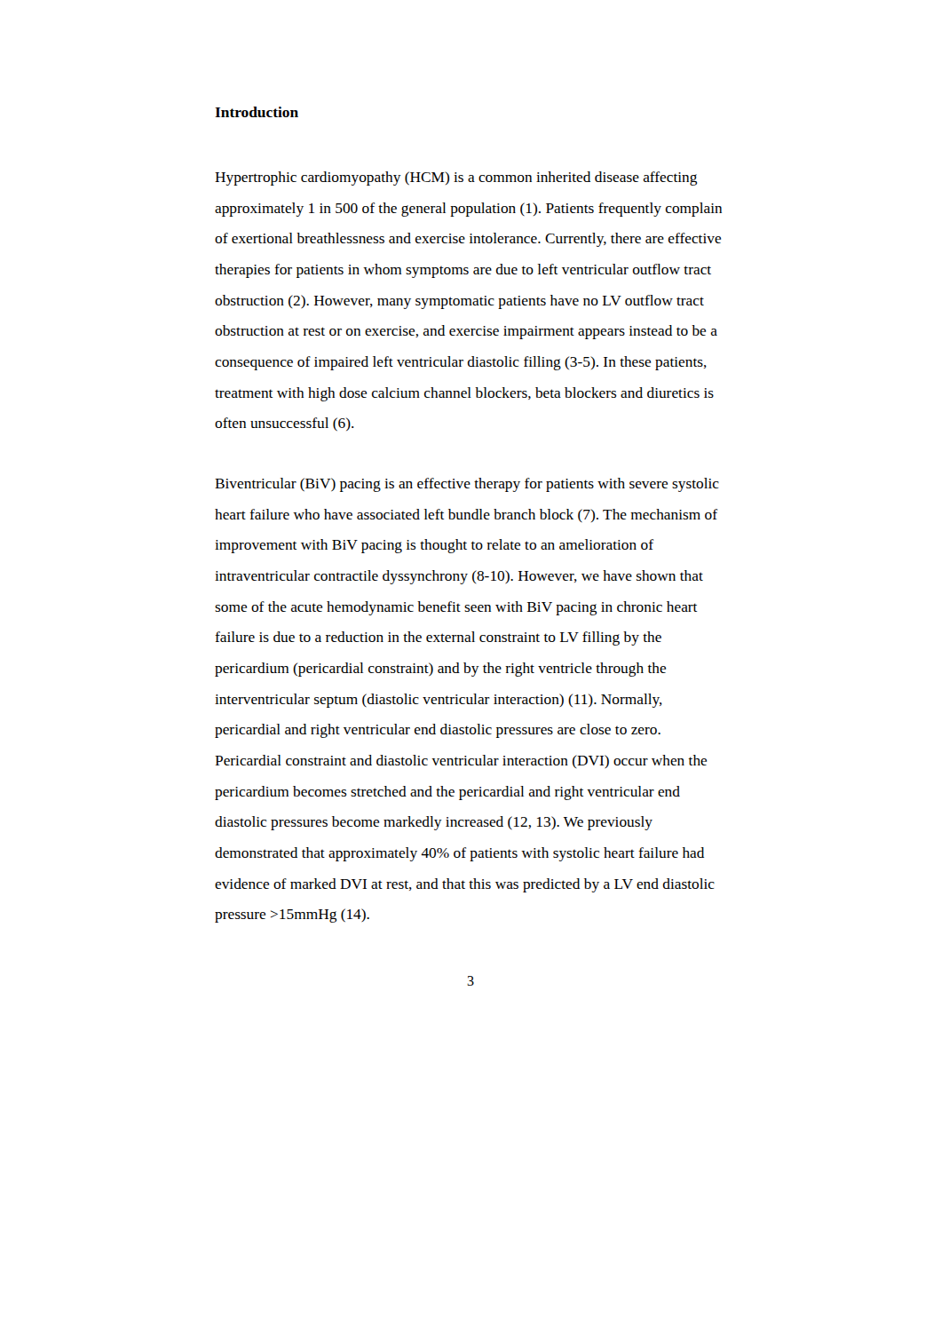Introduction
Hypertrophic cardiomyopathy (HCM) is a common inherited disease affecting approximately 1 in 500 of the general population (1). Patients frequently complain of exertional breathlessness and exercise intolerance. Currently, there are effective therapies for patients in whom symptoms are due to left ventricular outflow tract obstruction (2). However, many symptomatic patients have no LV outflow tract obstruction at rest or on exercise, and exercise impairment appears instead to be a consequence of impaired left ventricular diastolic filling (3-5). In these patients, treatment with high dose calcium channel blockers, beta blockers and diuretics is often unsuccessful (6).
Biventricular (BiV) pacing is an effective therapy for patients with severe systolic heart failure who have associated left bundle branch block (7). The mechanism of improvement with BiV pacing is thought to relate to an amelioration of intraventricular contractile dyssynchrony (8-10). However, we have shown that some of the acute hemodynamic benefit seen with BiV pacing in chronic heart failure is due to a reduction in the external constraint to LV filling by the pericardium (pericardial constraint) and by the right ventricle through the interventricular septum (diastolic ventricular interaction) (11). Normally, pericardial and right ventricular end diastolic pressures are close to zero. Pericardial constraint and diastolic ventricular interaction (DVI) occur when the pericardium becomes stretched and the pericardial and right ventricular end diastolic pressures become markedly increased (12, 13). We previously demonstrated that approximately 40% of patients with systolic heart failure had evidence of marked DVI at rest, and that this was predicted by a LV end diastolic pressure >15mmHg (14).
3